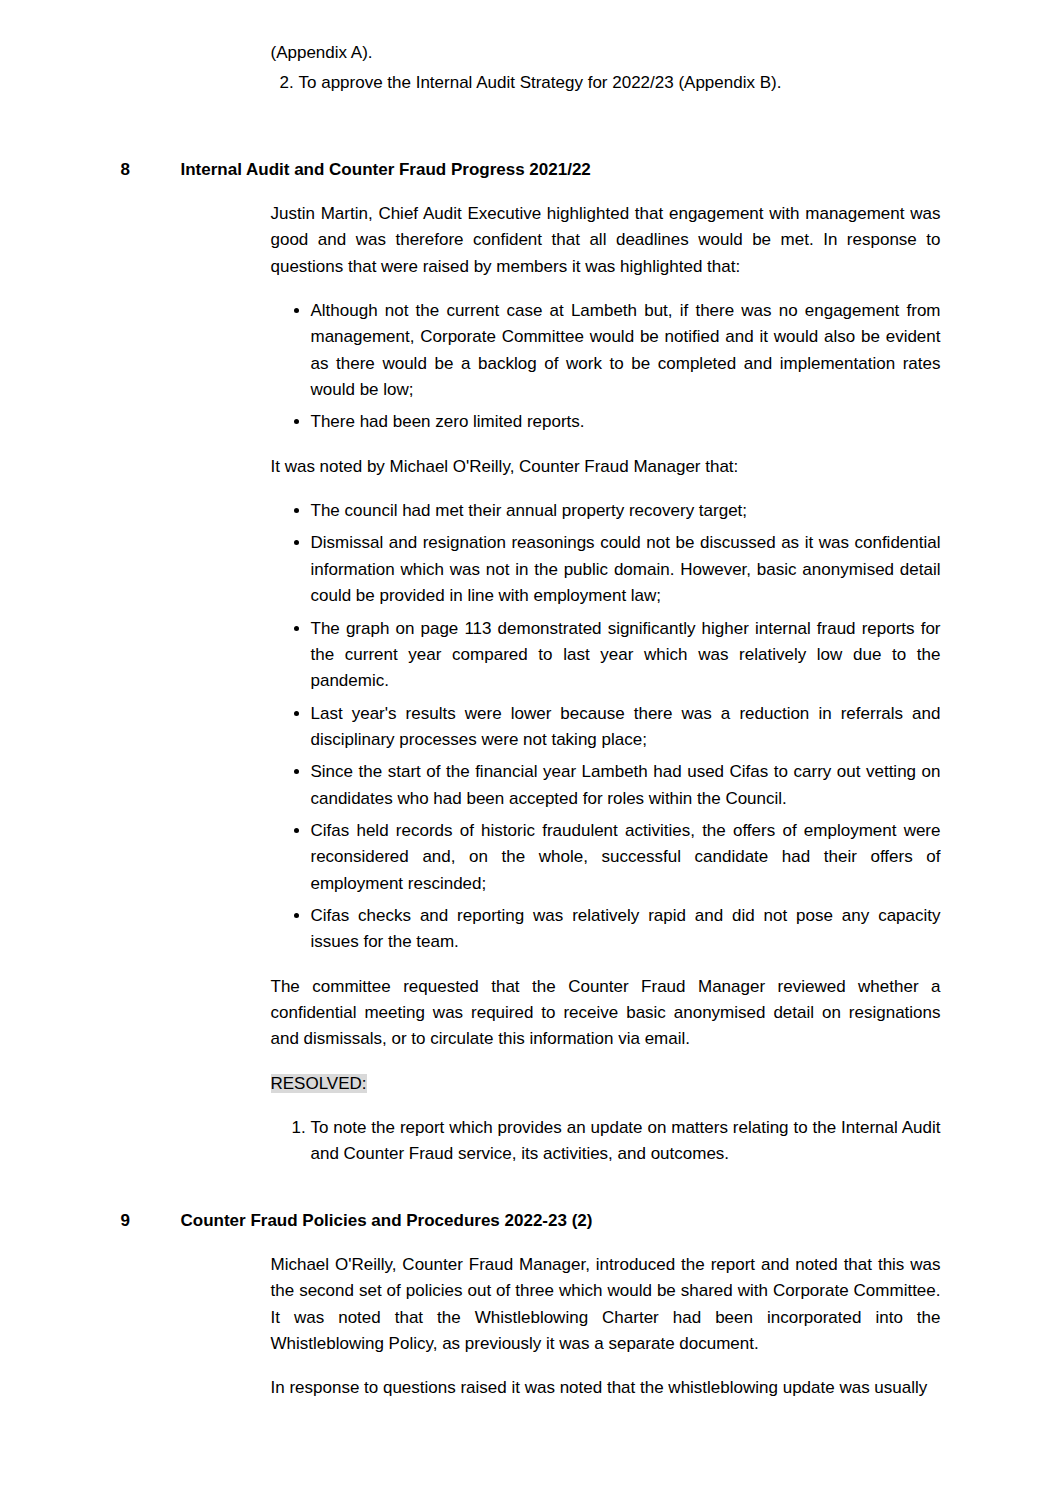(Appendix A).
To approve the Internal Audit Strategy for 2022/23 (Appendix B).
8
Internal Audit and Counter Fraud Progress 2021/22
Justin Martin, Chief Audit Executive highlighted that engagement with management was good and was therefore confident that all deadlines would be met. In response to questions that were raised by members it was highlighted that:
Although not the current case at Lambeth but, if there was no engagement from management, Corporate Committee would be notified and it would also be evident as there would be a backlog of work to be completed and implementation rates would be low;
There had been zero limited reports.
It was noted by Michael O'Reilly, Counter Fraud Manager that:
The council had met their annual property recovery target;
Dismissal and resignation reasonings could not be discussed as it was confidential information which was not in the public domain. However, basic anonymised detail could be provided in line with employment law;
The graph on page 113 demonstrated significantly higher internal fraud reports for the current year compared to last year which was relatively low due to the pandemic.
Last year's results were lower because there was a reduction in referrals and disciplinary processes were not taking place;
Since the start of the financial year Lambeth had used Cifas to carry out vetting on candidates who had been accepted for roles within the Council.
Cifas held records of historic fraudulent activities, the offers of employment were reconsidered and, on the whole, successful candidate had their offers of employment rescinded;
Cifas checks and reporting was relatively rapid and did not pose any capacity issues for the team.
The committee requested that the Counter Fraud Manager reviewed whether a confidential meeting was required to receive basic anonymised detail on resignations and dismissals, or to circulate this information via email.
RESOLVED:
To note the report which provides an update on matters relating to the Internal Audit and Counter Fraud service, its activities, and outcomes.
9
Counter Fraud Policies and Procedures 2022-23 (2)
Michael O'Reilly, Counter Fraud Manager, introduced the report and noted that this was the second set of policies out of three which would be shared with Corporate Committee. It was noted that the Whistleblowing Charter had been incorporated into the Whistleblowing Policy, as previously it was a separate document.
In response to questions raised it was noted that the whistleblowing update was usually